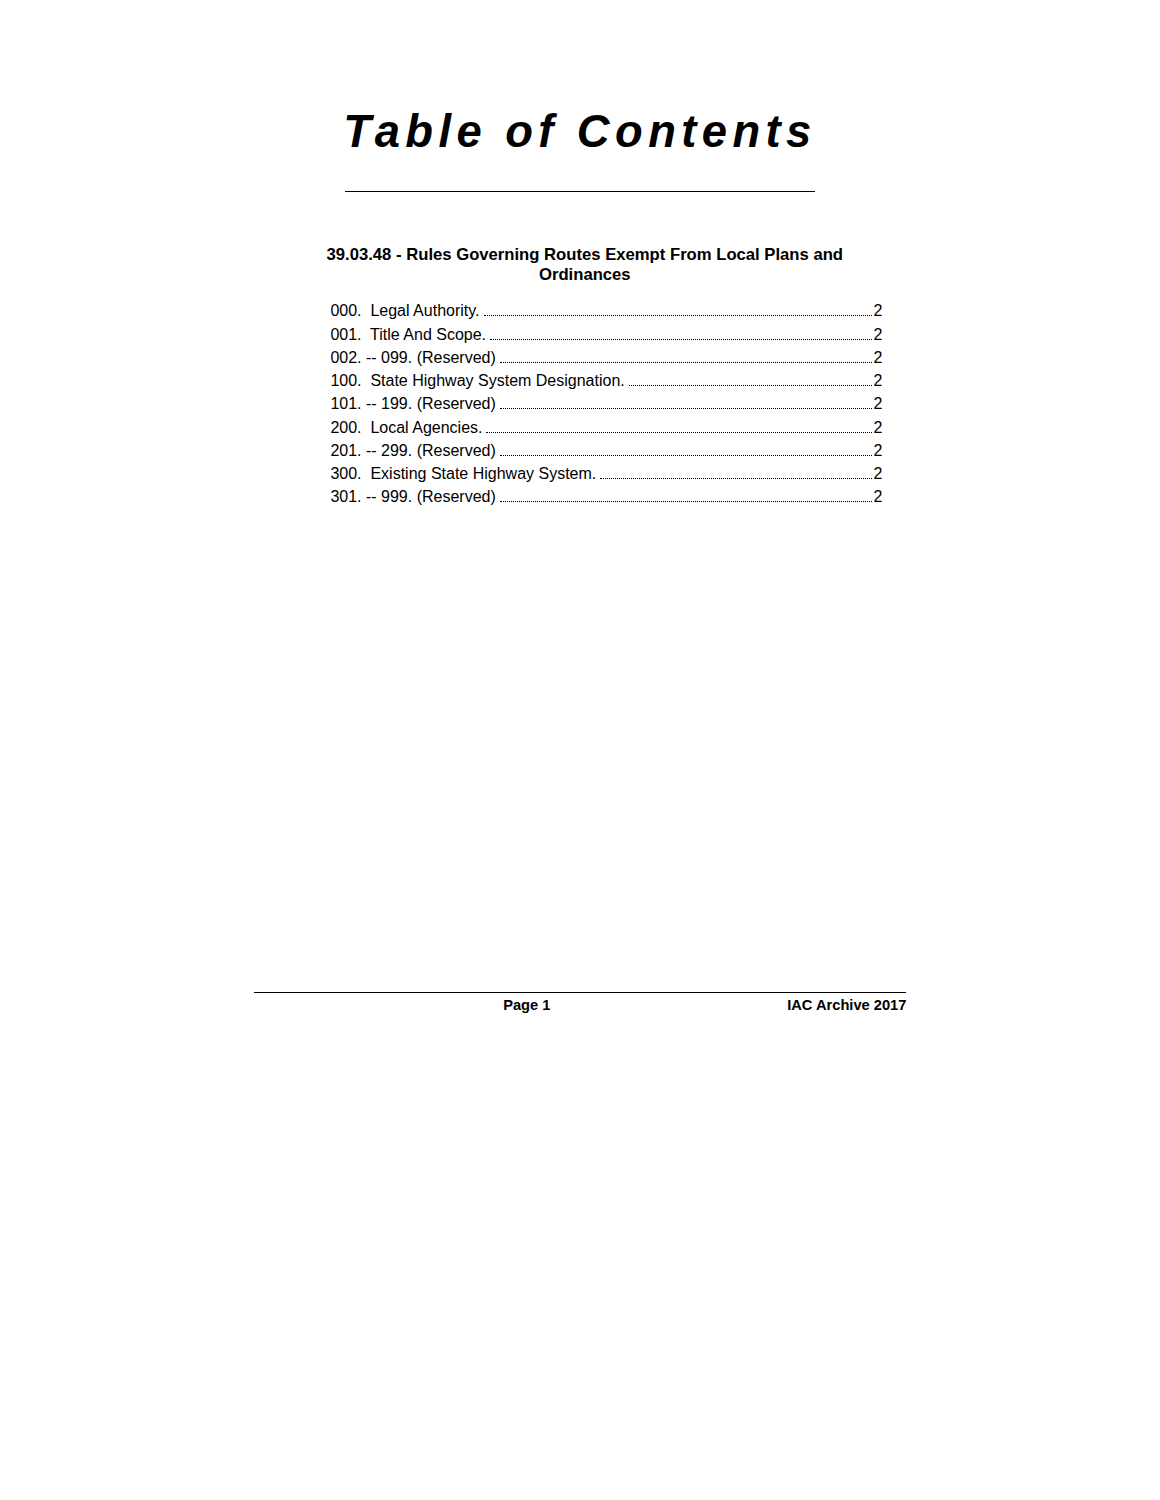Table of Contents
39.03.48 - Rules Governing Routes Exempt From Local Plans and Ordinances
000. Legal Authority. 2
001. Title And Scope. 2
002. -- 099. (Reserved) 2
100. State Highway System Designation. 2
101. -- 199. (Reserved) 2
200. Local Agencies. 2
201. -- 299. (Reserved) 2
300. Existing State Highway System. 2
301. -- 999. (Reserved) 2
Page 1 IAC Archive 2017